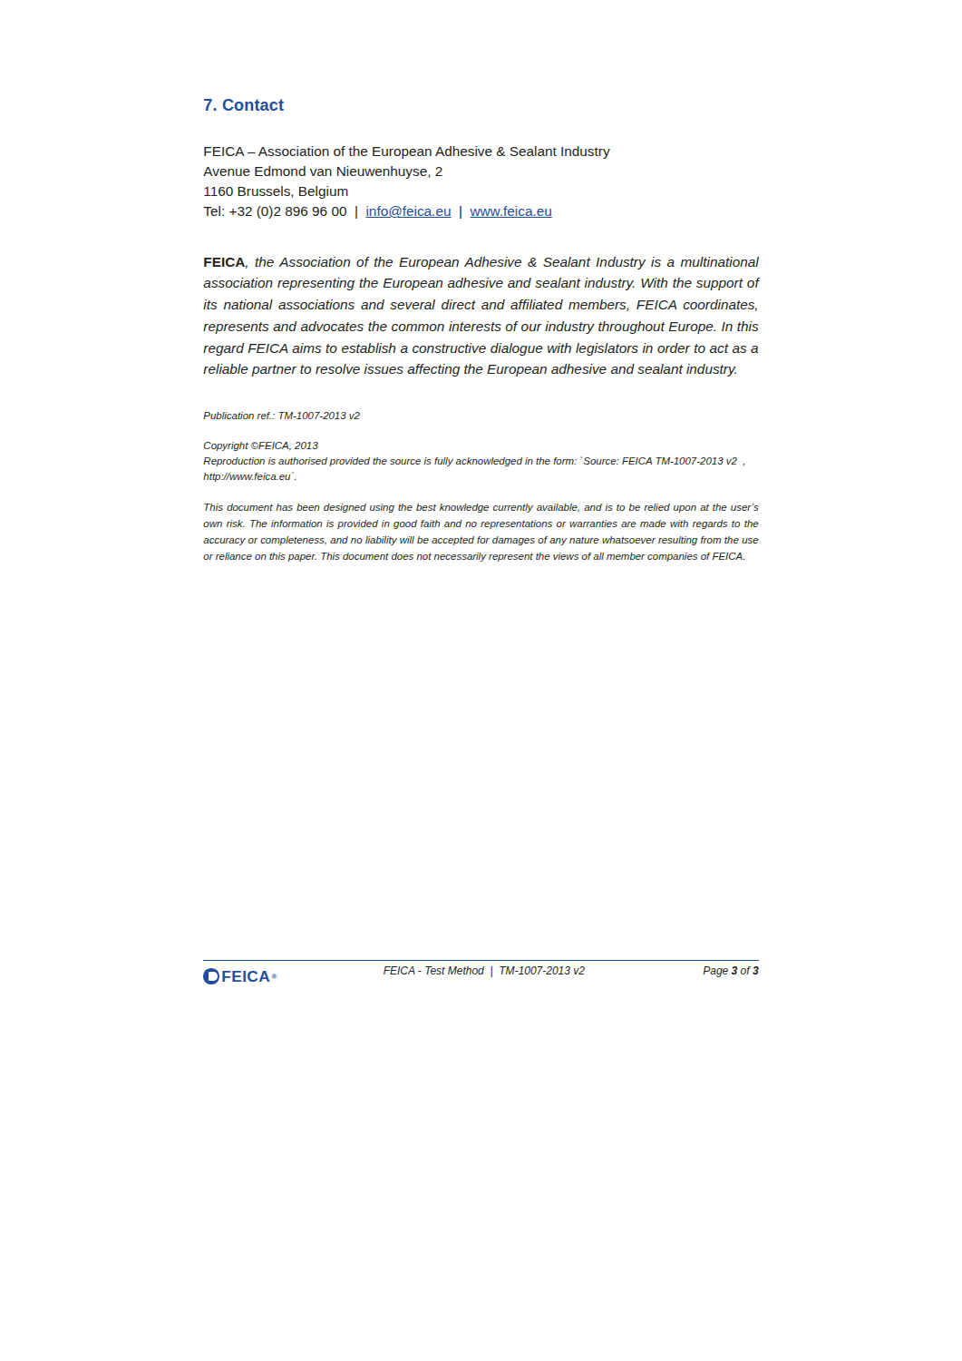7. Contact
FEICA – Association of the European Adhesive & Sealant Industry
Avenue Edmond van Nieuwenhuyse, 2
1160 Brussels, Belgium
Tel: +32 (0)2 896 96 00 | info@feica.eu | www.feica.eu
FEICA, the Association of the European Adhesive & Sealant Industry is a multinational association representing the European adhesive and sealant industry. With the support of its national associations and several direct and affiliated members, FEICA coordinates, represents and advocates the common interests of our industry throughout Europe. In this regard FEICA aims to establish a constructive dialogue with legislators in order to act as a reliable partner to resolve issues affecting the European adhesive and sealant industry.
Publication ref.: TM-1007-2013 v2
Copyright ©FEICA, 2013
Reproduction is authorised provided the source is fully acknowledged in the form: `Source: FEICA TM-1007-2013 v2 , http://www.feica.eu´.
This document has been designed using the best knowledge currently available, and is to be relied upon at the user’s own risk. The information is provided in good faith and no representations or warranties are made with regards to the accuracy or completeness, and no liability will be accepted for damages of any nature whatsoever resulting from the use or reliance on this paper. This document does not necessarily represent the views of all member companies of FEICA.
FEICA - Test Method | TM-1007-2013 v2
Page 3 of 3
FEICA®